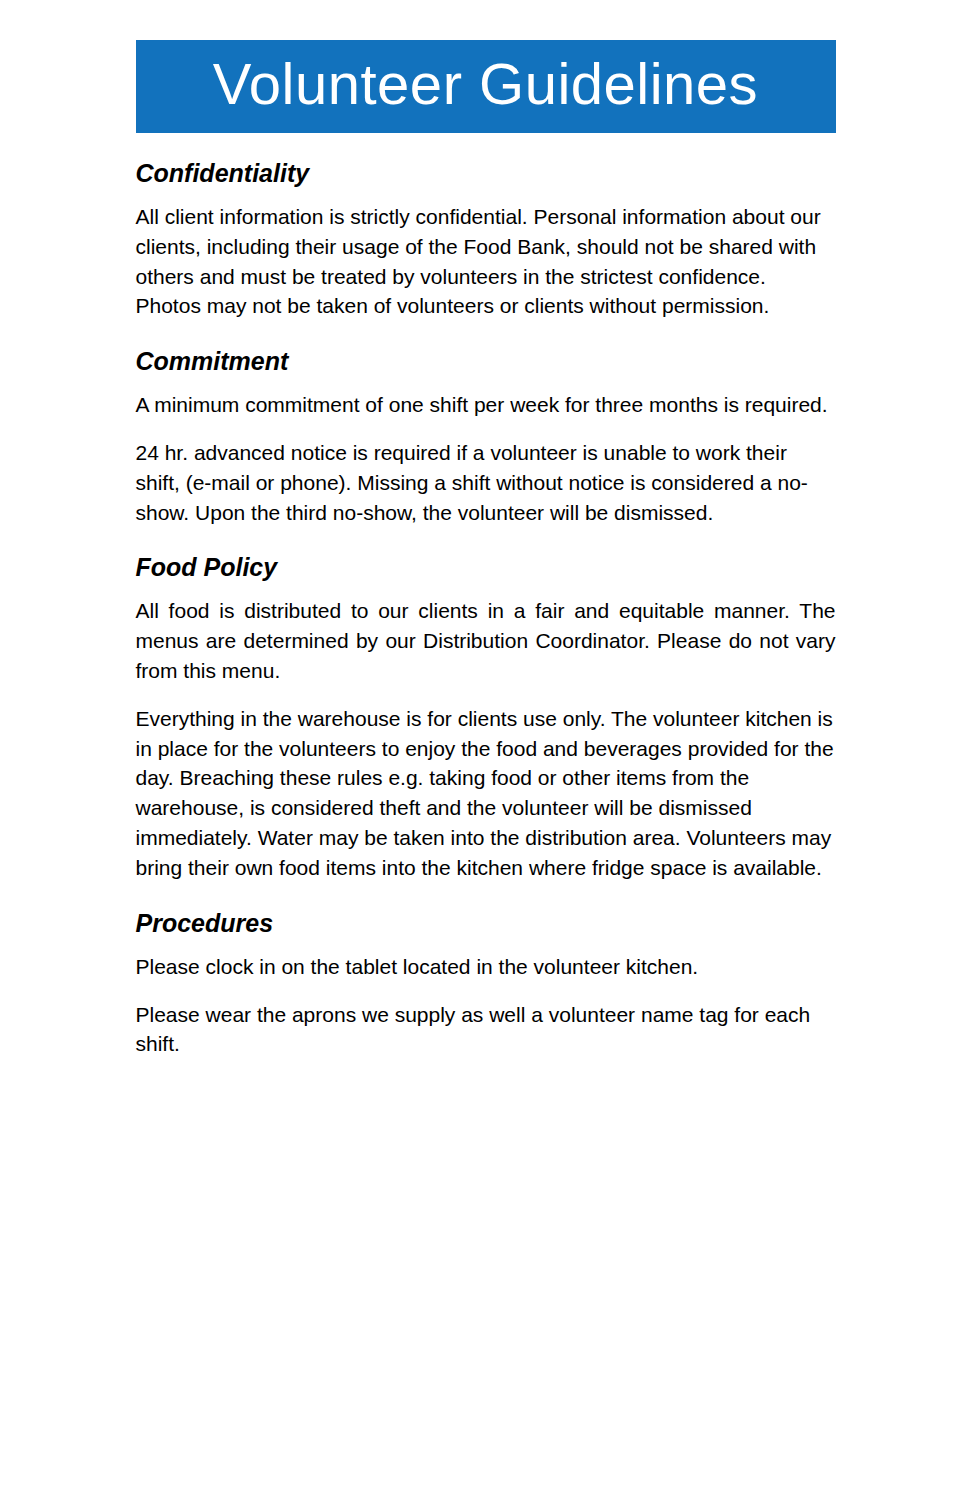Volunteer Guidelines
Confidentiality
All client information is strictly confidential. Personal information about our clients, including their usage of the Food Bank, should not be shared with others and must be treated by volunteers in the strictest confidence. Photos may not be taken of volunteers or clients without permission.
Commitment
A minimum commitment of one shift per week for three months is required.
24 hr. advanced notice is required if a volunteer is unable to work their shift, (e-mail or phone). Missing a shift without notice is considered a no-show. Upon the third no-show, the volunteer will be dismissed.
Food Policy
All food is distributed to our clients in a fair and equitable manner. The menus are determined by our Distribution Coordinator. Please do not vary from this menu.
Everything in the warehouse is for clients use only. The volunteer kitchen is in place for the volunteers to enjoy the food and beverages provided for the day. Breaching these rules e.g. taking food or other items from the warehouse, is considered theft and the volunteer will be dismissed immediately. Water may be taken into the distribution area. Volunteers may bring their own food items into the kitchen where fridge space is available.
Procedures
Please clock in on the tablet located in the volunteer kitchen.
Please wear the aprons we supply as well a volunteer name tag for each shift.